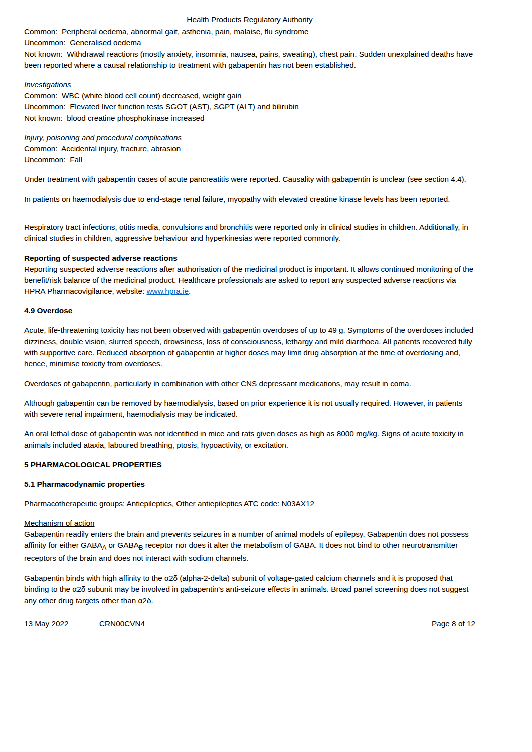Health Products Regulatory Authority
Common: Peripheral oedema, abnormal gait, asthenia, pain, malaise, flu syndrome
Uncommon: Generalised oedema
Not known: Withdrawal reactions (mostly anxiety, insomnia, nausea, pains, sweating), chest pain. Sudden unexplained deaths have been reported where a causal relationship to treatment with gabapentin has not been established.
Investigations
Common: WBC (white blood cell count) decreased, weight gain
Uncommon: Elevated liver function tests SGOT (AST), SGPT (ALT) and bilirubin
Not known: blood creatine phosphokinase increased
Injury, poisoning and procedural complications
Common: Accidental injury, fracture, abrasion
Uncommon: Fall
Under treatment with gabapentin cases of acute pancreatitis were reported. Causality with gabapentin is unclear (see section 4.4).
In patients on haemodialysis due to end-stage renal failure, myopathy with elevated creatine kinase levels has been reported.
Respiratory tract infections, otitis media, convulsions and bronchitis were reported only in clinical studies in children. Additionally, in clinical studies in children, aggressive behaviour and hyperkinesias were reported commonly.
Reporting of suspected adverse reactions
Reporting suspected adverse reactions after authorisation of the medicinal product is important. It allows continued monitoring of the benefit/risk balance of the medicinal product. Healthcare professionals are asked to report any suspected adverse reactions via HPRA Pharmacovigilance, website: www.hpra.ie.
4.9 Overdose
Acute, life-threatening toxicity has not been observed with gabapentin overdoses of up to 49 g. Symptoms of the overdoses included dizziness, double vision, slurred speech, drowsiness, loss of consciousness, lethargy and mild diarrhoea. All patients recovered fully with supportive care. Reduced absorption of gabapentin at higher doses may limit drug absorption at the time of overdosing and, hence, minimise toxicity from overdoses.
Overdoses of gabapentin, particularly in combination with other CNS depressant medications, may result in coma.
Although gabapentin can be removed by haemodialysis, based on prior experience it is not usually required. However, in patients with severe renal impairment, haemodialysis may be indicated.
An oral lethal dose of gabapentin was not identified in mice and rats given doses as high as 8000 mg/kg. Signs of acute toxicity in animals included ataxia, laboured breathing, ptosis, hypoactivity, or excitation.
5 PHARMACOLOGICAL PROPERTIES
5.1 Pharmacodynamic properties
Pharmacotherapeutic groups: Antiepileptics, Other antiepileptics ATC code: N03AX12
Mechanism of action
Gabapentin readily enters the brain and prevents seizures in a number of animal models of epilepsy. Gabapentin does not possess affinity for either GABAA or GABAB receptor nor does it alter the metabolism of GABA. It does not bind to other neurotransmitter receptors of the brain and does not interact with sodium channels.
Gabapentin binds with high affinity to the α2δ (alpha-2-delta) subunit of voltage-gated calcium channels and it is proposed that binding to the α2δ subunit may be involved in gabapentin's anti-seizure effects in animals. Broad panel screening does not suggest any other drug targets other than α2δ.
13 May 2022 CRN00CVN4 Page 8 of 12